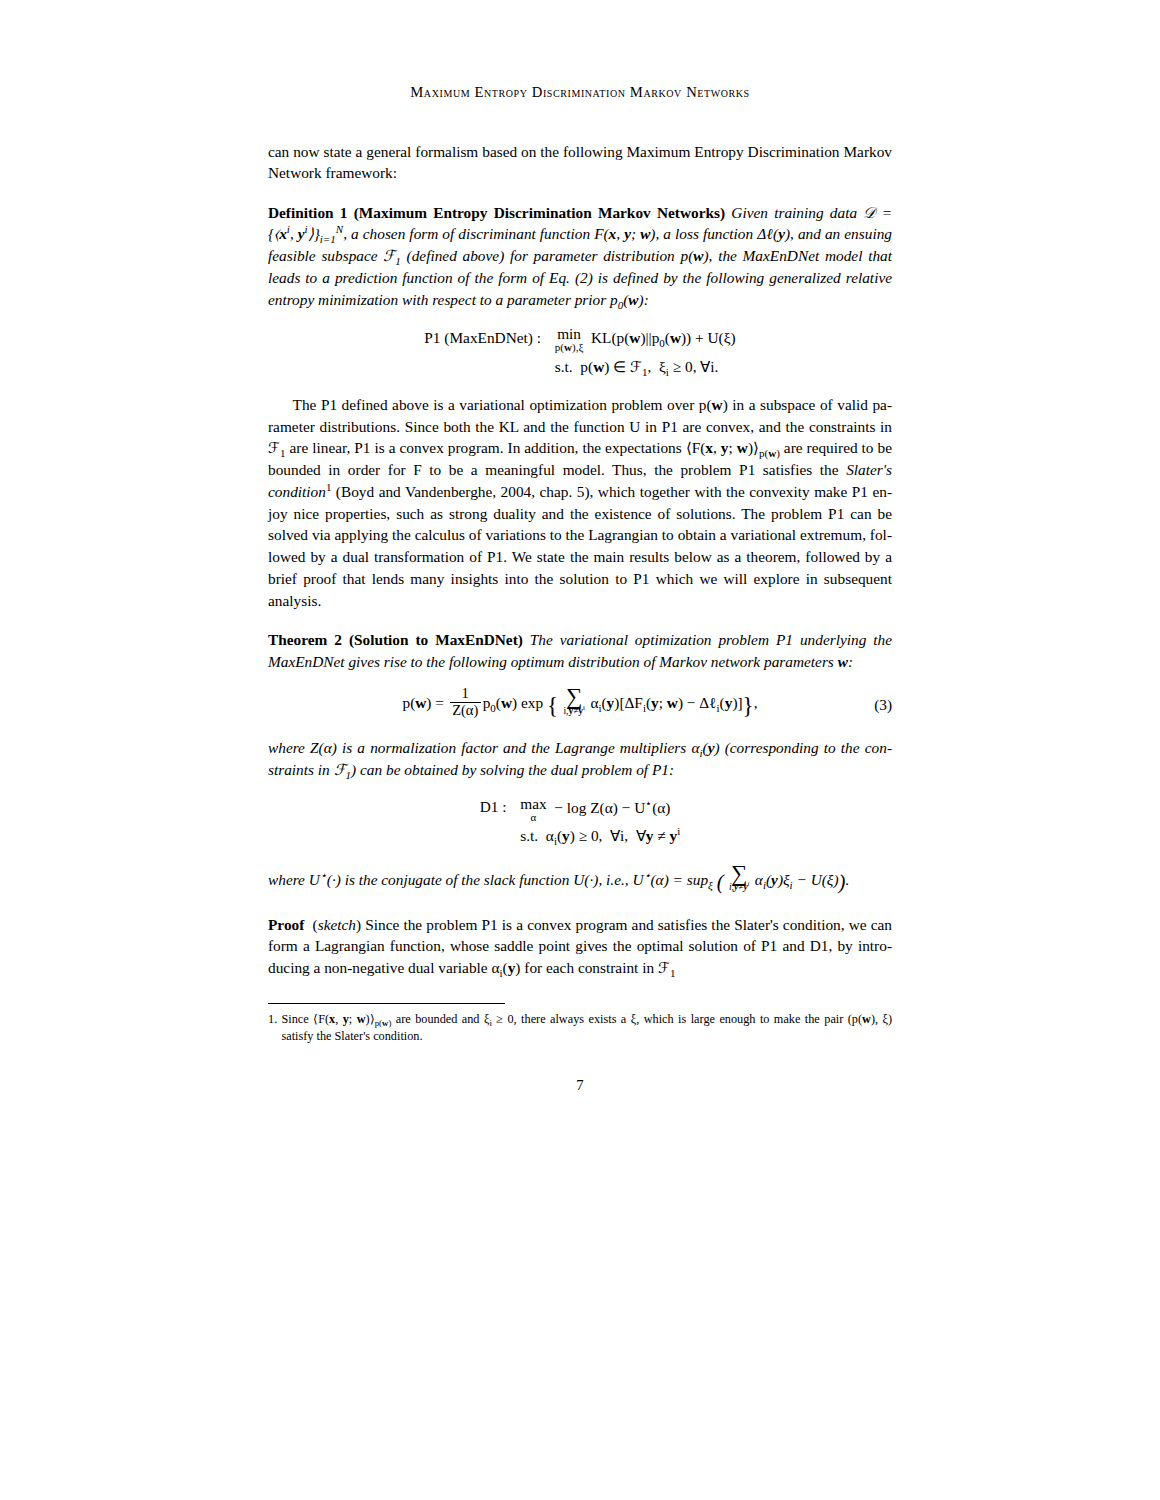Maximum Entropy Discrimination Markov Networks
can now state a general formalism based on the following Maximum Entropy Discrimination Markov Network framework:
Definition 1 (Maximum Entropy Discrimination Markov Networks) Given training data 𝒟 = {⟨xi, yi⟩}i=1N, a chosen form of discriminant function F(x, y; w), a loss function Δℓ(y), and an ensuing feasible subspace ℱ1 (defined above) for parameter distribution p(w), the MaxEnDNet model that leads to a prediction function of the form of Eq. (2) is defined by the following generalized relative entropy minimization with respect to a parameter prior p0(w):
P1 (MaxEnDNet) :
min p(w),ξ KL(p(w)||p0(w)) + U(ξ)
s.t. p(w) ∈ ℱ1, ξi ≥ 0, ∀i.
The P1 defined above is a variational optimization problem over p(w) in a subspace of valid parameter distributions. Since both the KL and the function U in P1 are convex, and the constraints in ℱ1 are linear, P1 is a convex program. In addition, the expectations ⟨F(x, y; w)⟩p(w) are required to be bounded in order for F to be a meaningful model. Thus, the problem P1 satisfies the Slater's condition1 (Boyd and Vandenberghe, 2004, chap. 5), which together with the convexity make P1 enjoy nice properties, such as strong duality and the existence of solutions. The problem P1 can be solved via applying the calculus of variations to the Lagrangian to obtain a variational extremum, followed by a dual transformation of P1. We state the main results below as a theorem, followed by a brief proof that lends many insights into the solution to P1 which we will explore in subsequent analysis.
Theorem 2 (Solution to MaxEnDNet) The variational optimization problem P1 underlying the MaxEnDNet gives rise to the following optimum distribution of Markov network parameters w:
p(w) = 1 Z(α) p0(w) exp { ∑i,y≠yi αi(y)[ΔFi(y; w) − Δℓi(y)]},
(3)
where Z(α) is a normalization factor and the Lagrange multipliers αi(y) (corresponding to the constraints in ℱ1) can be obtained by solving the dual problem of P1:
D1 :
max α − log Z(α) − U⋆(α)
s.t. αi(y) ≥ 0, ∀i, ∀y ≠ yi
where U⋆(·) is the conjugate of the slack function U(·), i.e., U⋆(α) = supξ ( ∑i,y≠yi αi(y)ξi − U(ξ)).
Proof (sketch) Since the problem P1 is a convex program and satisfies the Slater's condition, we can form a Lagrangian function, whose saddle point gives the optimal solution of P1 and D1, by introducing a non-negative dual variable αi(y) for each constraint in ℱ1
1. Since ⟨F(x, y; w)⟩p(w) are bounded and ξi ≥ 0, there always exists a ξ, which is large enough to make the pair (p(w), ξ) satisfy the Slater's condition.
7